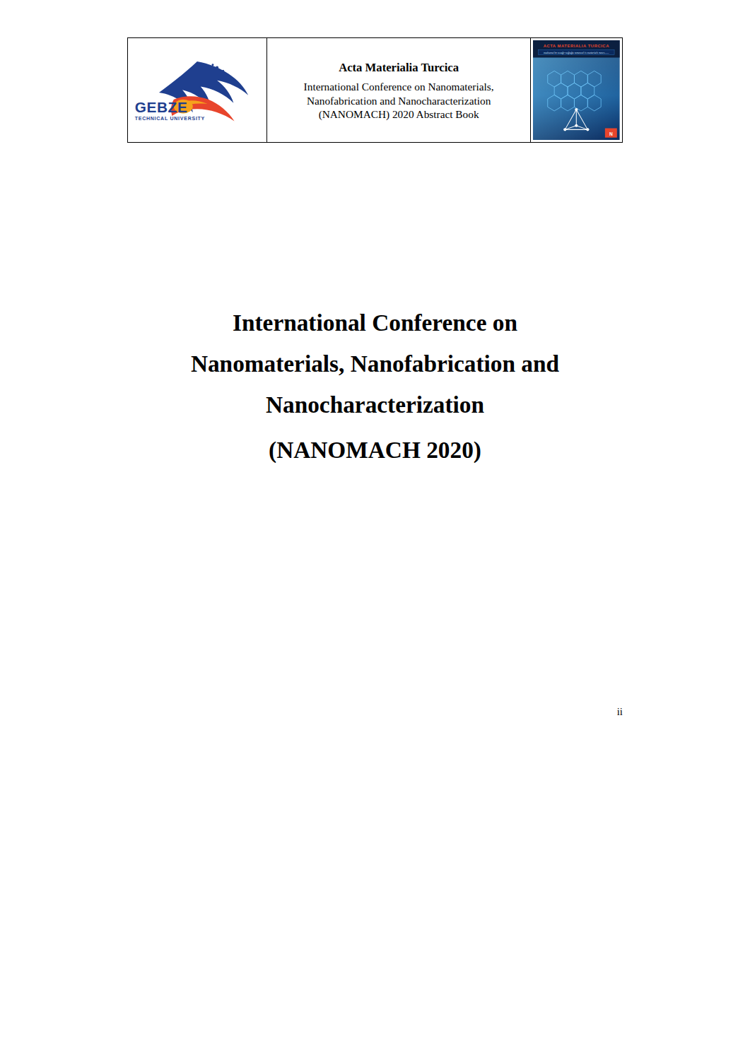GEBZE TECHNICAL UNIVERSITY
Acta Materialia Turcica
International Conference on Nanomaterials,
Nanofabrication and Nanocharacterization
(NANOMACH) 2020 Abstract Book
ACTA MATERIALIA TURCICA malzeme'in sıcağı-soğuğu renewal is materials news...... N
International Conference on Nanomaterials, Nanofabrication and Nanocharacterization (NANOMACH 2020)
ii